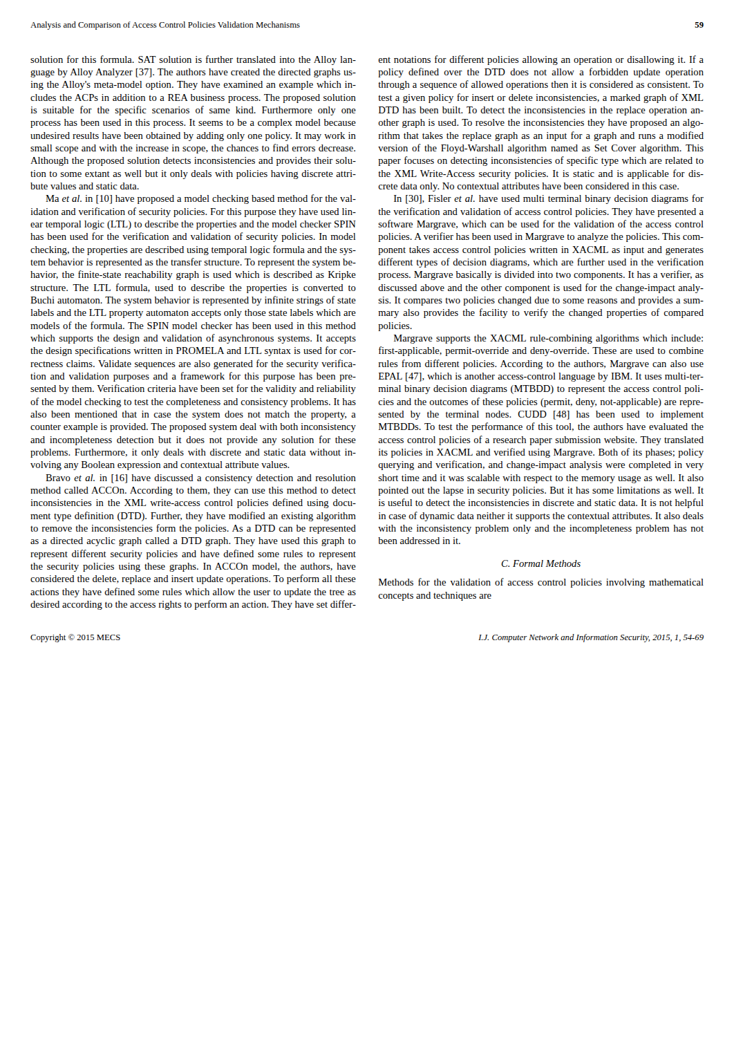Analysis and Comparison of Access Control Policies Validation Mechanisms 59
solution for this formula. SAT solution is further translated into the Alloy language by Alloy Analyzer [37]. The authors have created the directed graphs using the Alloy's meta-model option. They have examined an example which includes the ACPs in addition to a REA business process. The proposed solution is suitable for the specific scenarios of same kind. Furthermore only one process has been used in this process. It seems to be a complex model because undesired results have been obtained by adding only one policy. It may work in small scope and with the increase in scope, the chances to find errors decrease. Although the proposed solution detects inconsistencies and provides their solution to some extant as well but it only deals with policies having discrete attribute values and static data.
Ma et al. in [10] have proposed a model checking based method for the validation and verification of security policies. For this purpose they have used linear temporal logic (LTL) to describe the properties and the model checker SPIN has been used for the verification and validation of security policies. In model checking, the properties are described using temporal logic formula and the system behavior is represented as the transfer structure. To represent the system behavior, the finite-state reachability graph is used which is described as Kripke structure. The LTL formula, used to describe the properties is converted to Buchi automaton. The system behavior is represented by infinite strings of state labels and the LTL property automaton accepts only those state labels which are models of the formula. The SPIN model checker has been used in this method which supports the design and validation of asynchronous systems. It accepts the design specifications written in PROMELA and LTL syntax is used for correctness claims. Validate sequences are also generated for the security verification and validation purposes and a framework for this purpose has been presented by them. Verification criteria have been set for the validity and reliability of the model checking to test the completeness and consistency problems. It has also been mentioned that in case the system does not match the property, a counter example is provided. The proposed system deal with both inconsistency and incompleteness detection but it does not provide any solution for these problems. Furthermore, it only deals with discrete and static data without involving any Boolean expression and contextual attribute values.
Bravo et al. in [16] have discussed a consistency detection and resolution method called ACCOn. According to them, they can use this method to detect inconsistencies in the XML write-access control policies defined using document type definition (DTD). Further, they have modified an existing algorithm to remove the inconsistencies form the policies. As a DTD can be represented as a directed acyclic graph called a DTD graph. They have used this graph to represent different security policies and have defined some rules to represent the security policies using these graphs. In ACCOn model, the authors, have considered the delete, replace and insert update operations. To perform all these actions they have defined some rules which allow the user to update the tree as desired according to the access rights to perform an action. They have set different notations for different policies allowing an operation or disallowing it. If a policy defined over the DTD does not allow a forbidden update operation through a sequence of allowed operations then it is considered as consistent. To test a given policy for insert or delete inconsistencies, a marked graph of XML DTD has been built. To detect the inconsistencies in the replace operation another graph is used. To resolve the inconsistencies they have proposed an algorithm that takes the replace graph as an input for a graph and runs a modified version of the Floyd-Warshall algorithm named as Set Cover algorithm. This paper focuses on detecting inconsistencies of specific type which are related to the XML Write-Access security policies. It is static and is applicable for discrete data only. No contextual attributes have been considered in this case.
In [30], Fisler et al. have used multi terminal binary decision diagrams for the verification and validation of access control policies. They have presented a software Margrave, which can be used for the validation of the access control policies. A verifier has been used in Margrave to analyze the policies. This component takes access control policies written in XACML as input and generates different types of decision diagrams, which are further used in the verification process. Margrave basically is divided into two components. It has a verifier, as discussed above and the other component is used for the change-impact analysis. It compares two policies changed due to some reasons and provides a summary also provides the facility to verify the changed properties of compared policies.
Margrave supports the XACML rule-combining algorithms which include: first-applicable, permit-override and deny-override. These are used to combine rules from different policies. According to the authors, Margrave can also use EPAL [47], which is another access-control language by IBM. It uses multi-terminal binary decision diagrams (MTBDD) to represent the access control policies and the outcomes of these policies (permit, deny, not-applicable) are represented by the terminal nodes. CUDD [48] has been used to implement MTBDDs. To test the performance of this tool, the authors have evaluated the access control policies of a research paper submission website. They translated its policies in XACML and verified using Margrave. Both of its phases; policy querying and verification, and change-impact analysis were completed in very short time and it was scalable with respect to the memory usage as well. It also pointed out the lapse in security policies. But it has some limitations as well. It is useful to detect the inconsistencies in discrete and static data. It is not helpful in case of dynamic data neither it supports the contextual attributes. It also deals with the inconsistency problem only and the incompleteness problem has not been addressed in it.
C. Formal Methods
Methods for the validation of access control policies involving mathematical concepts and techniques are
Copyright © 2015 MECS I.J. Computer Network and Information Security, 2015, 1, 54-69